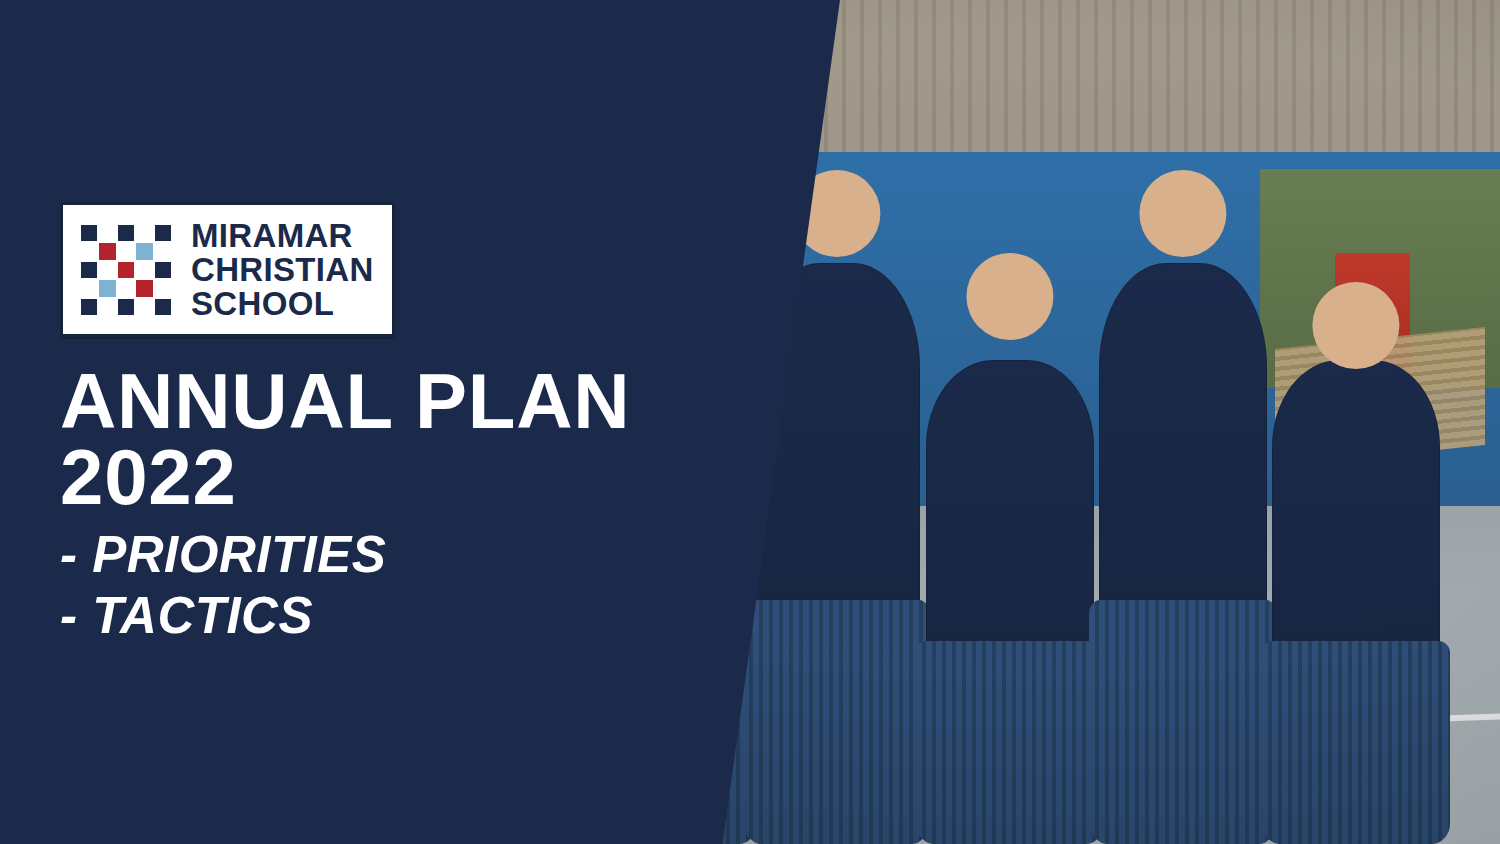Miramar Christian School
Annual Plan 2022
Priorities
Tactics